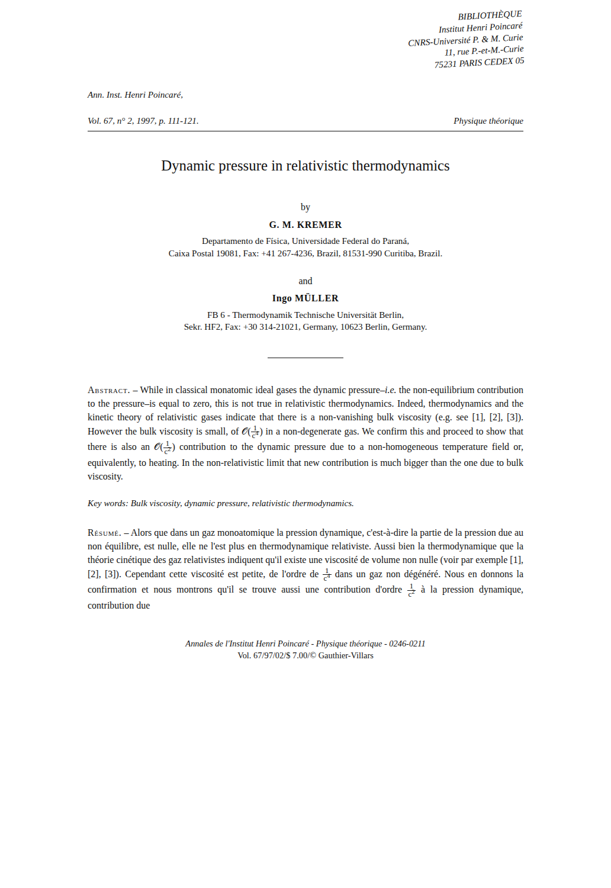BIBLIOTHÈQUE
Institut Henri Poincaré
CNRS-Université P. & M. Curie
11, rue P.-et-M.-Curie
75231 PARIS CEDEX 05
Ann. Inst. Henri Poincaré,
Vol. 67, n° 2, 1997, p. 111-121.
Physique théorique
Dynamic pressure in relativistic thermodynamics
by
G. M. KREMER
Departamento de Física, Universidade Federal do Paraná,
Caixa Postal 19081, Fax: +41 267-4236, Brazil, 81531-990 Curitiba, Brazil.
and
Ingo MÜLLER
FB 6 - Thermodynamik Technische Universität Berlin,
Sekr. HF2, Fax: +30 314-21021, Germany, 10623 Berlin, Germany.
Abstract. – While in classical monatomic ideal gases the dynamic pressure–i.e. the non-equilibrium contribution to the pressure–is equal to zero, this is not true in relativistic thermodynamics. Indeed, thermodynamics and the kinetic theory of relativistic gases indicate that there is a non-vanishing bulk viscosity (e.g. see [1], [2], [3]). However the bulk viscosity is small, of 𝒪(1 c4) in a non-degenerate gas. We confirm this and proceed to show that there is also an 𝒪(1 c2) contribution to the dynamic pressure due to a non-homogeneous temperature field or, equivalently, to heating. In the non-relativistic limit that new contribution is much bigger than the one due to bulk viscosity.
Key words: Bulk viscosity, dynamic pressure, relativistic thermodynamics.
Résumé. – Alors que dans un gaz monoatomique la pression dynamique, c'est-à-dire la partie de la pression due au non équilibre, est nulle, elle ne l'est plus en thermodynamique relativiste. Aussi bien la thermodynamique que la théorie cinétique des gaz relativistes indiquent qu'il existe une viscosité de volume non nulle (voir par exemple [1], [2], [3]). Cependant cette viscosité est petite, de l'ordre de 1 c4 dans un gaz non dégénéré. Nous en donnons la confirmation et nous montrons qu'il se trouve aussi une contribution d'ordre 1 c2 à la pression dynamique, contribution due
Annales de l'Institut Henri Poincaré - Physique théorique - 0246-0211
Vol. 67/97/02/$ 7.00/© Gauthier-Villars